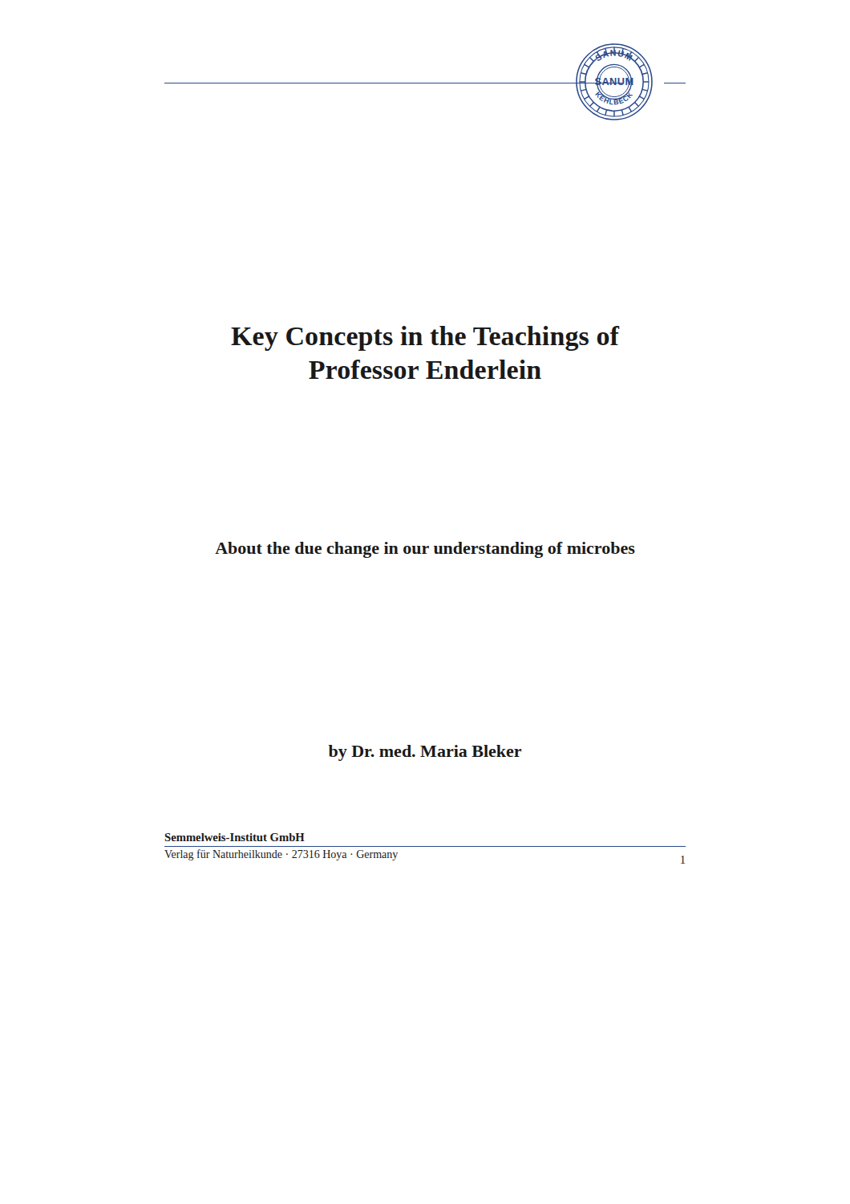SANUM KEHLBECK SANUM
Key Concepts in the Teachings of Professor Enderlein
About the due change in our understanding of microbes
by Dr. med. Maria Bleker
Semmelweis-Institut GmbH
Verlag für Naturheilkunde · 27316 Hoya · Germany 1